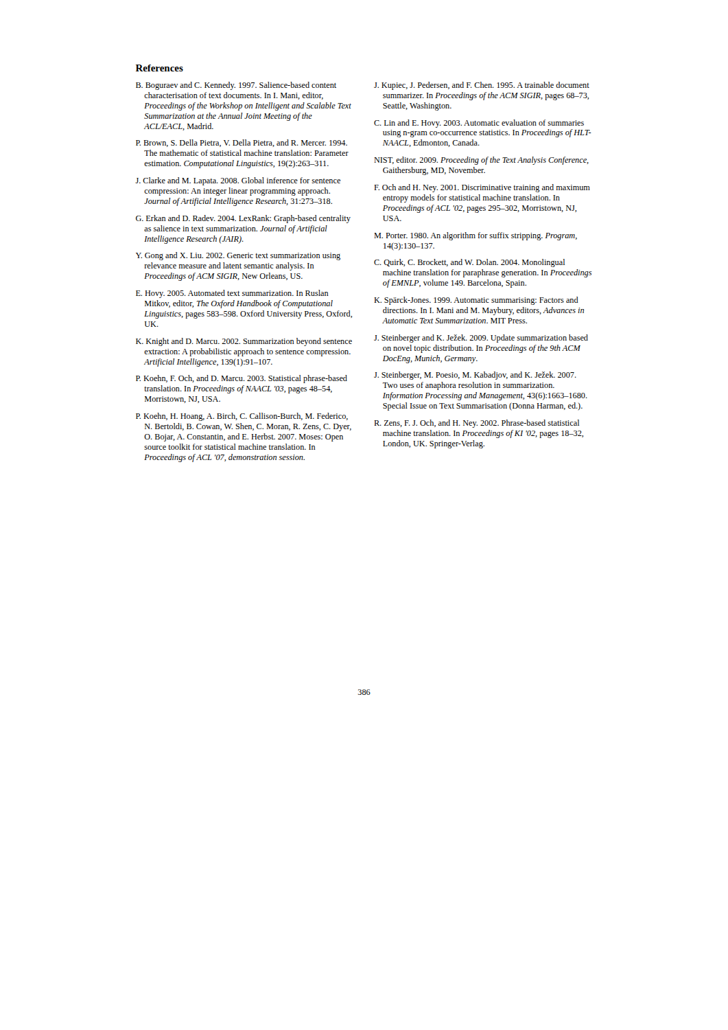References
B. Boguraev and C. Kennedy. 1997. Salience-based content characterisation of text documents. In I. Mani, editor, Proceedings of the Workshop on Intelligent and Scalable Text Summarization at the Annual Joint Meeting of the ACL/EACL, Madrid.
P. Brown, S. Della Pietra, V. Della Pietra, and R. Mercer. 1994. The mathematic of statistical machine translation: Parameter estimation. Computational Linguistics, 19(2):263–311.
J. Clarke and M. Lapata. 2008. Global inference for sentence compression: An integer linear programming approach. Journal of Artificial Intelligence Research, 31:273–318.
G. Erkan and D. Radev. 2004. LexRank: Graph-based centrality as salience in text summarization. Journal of Artificial Intelligence Research (JAIR).
Y. Gong and X. Liu. 2002. Generic text summarization using relevance measure and latent semantic analysis. In Proceedings of ACM SIGIR, New Orleans, US.
E. Hovy. 2005. Automated text summarization. In Ruslan Mitkov, editor, The Oxford Handbook of Computational Linguistics, pages 583–598. Oxford University Press, Oxford, UK.
K. Knight and D. Marcu. 2002. Summarization beyond sentence extraction: A probabilistic approach to sentence compression. Artificial Intelligence, 139(1):91–107.
P. Koehn, F. Och, and D. Marcu. 2003. Statistical phrase-based translation. In Proceedings of NAACL '03, pages 48–54, Morristown, NJ, USA.
P. Koehn, H. Hoang, A. Birch, C. Callison-Burch, M. Federico, N. Bertoldi, B. Cowan, W. Shen, C. Moran, R. Zens, C. Dyer, O. Bojar, A. Constantin, and E. Herbst. 2007. Moses: Open source toolkit for statistical machine translation. In Proceedings of ACL '07, demonstration session.
J. Kupiec, J. Pedersen, and F. Chen. 1995. A trainable document summarizer. In Proceedings of the ACM SIGIR, pages 68–73, Seattle, Washington.
C. Lin and E. Hovy. 2003. Automatic evaluation of summaries using n-gram co-occurrence statistics. In Proceedings of HLT-NAACL, Edmonton, Canada.
NIST, editor. 2009. Proceeding of the Text Analysis Conference, Gaithersburg, MD, November.
F. Och and H. Ney. 2001. Discriminative training and maximum entropy models for statistical machine translation. In Proceedings of ACL '02, pages 295–302, Morristown, NJ, USA.
M. Porter. 1980. An algorithm for suffix stripping. Program, 14(3):130–137.
C. Quirk, C. Brockett, and W. Dolan. 2004. Monolingual machine translation for paraphrase generation. In Proceedings of EMNLP, volume 149. Barcelona, Spain.
K. Spärck-Jones. 1999. Automatic summarising: Factors and directions. In I. Mani and M. Maybury, editors, Advances in Automatic Text Summarization. MIT Press.
J. Steinberger and K. Ježek. 2009. Update summarization based on novel topic distribution. In Proceedings of the 9th ACM DocEng, Munich, Germany.
J. Steinberger, M. Poesio, M. Kabadjov, and K. Ježek. 2007. Two uses of anaphora resolution in summarization. Information Processing and Management, 43(6):1663–1680. Special Issue on Text Summarisation (Donna Harman, ed.).
R. Zens, F. J. Och, and H. Ney. 2002. Phrase-based statistical machine translation. In Proceedings of KI '02, pages 18–32, London, UK. Springer-Verlag.
386